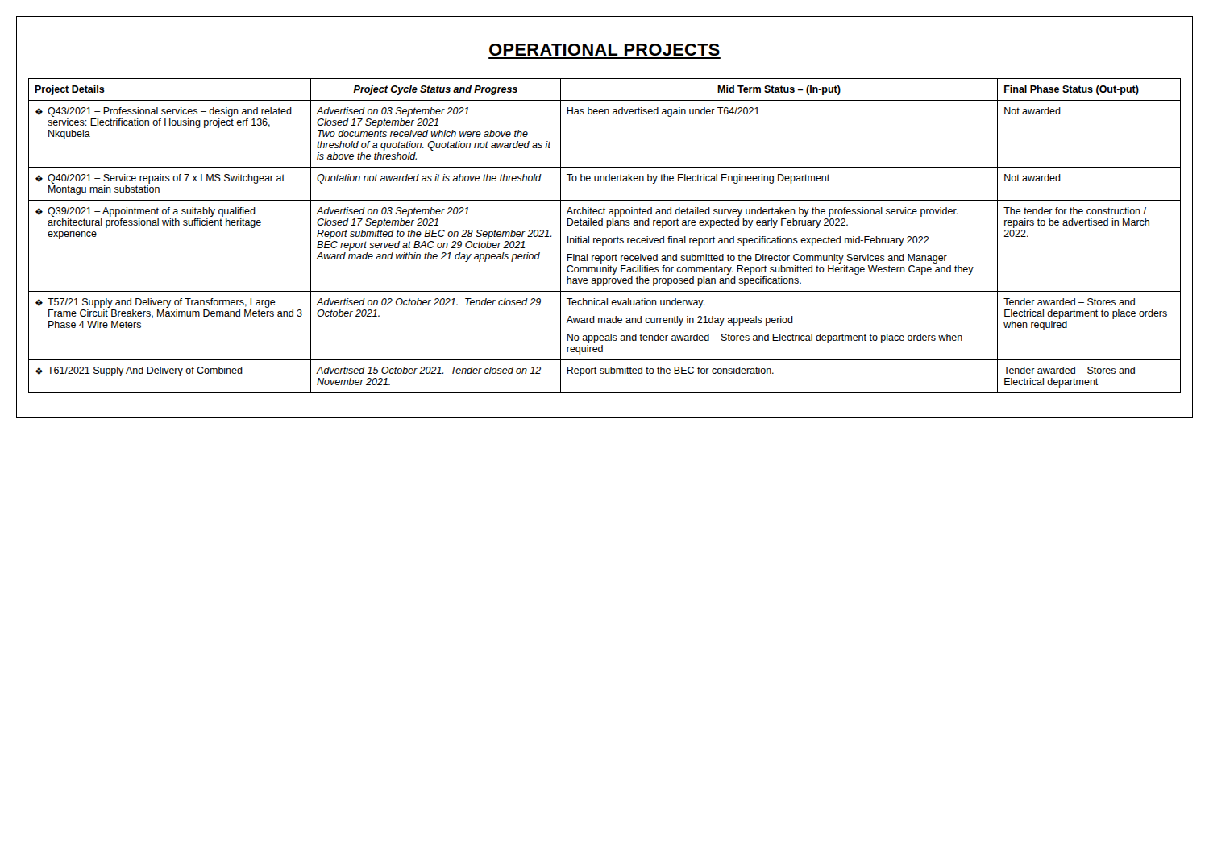OPERATIONAL PROJECTS
| Project Details | Project Cycle Status and Progress | Mid Term Status – (In-put) | Final Phase Status (Out-put) |
| --- | --- | --- | --- |
| Q43/2021 – Professional services – design and related services: Electrification of Housing project erf 136, Nkqubela | Advertised on 03 September 2021 Closed 17 September 2021 Two documents received which were above the threshold of a quotation. Quotation not awarded as it is above the threshold. | Has been advertised again under T64/2021 | Not awarded |
| Q40/2021 – Service repairs of 7 x LMS Switchgear at Montagu main substation | Quotation not awarded as it is above the threshold | To be undertaken by the Electrical Engineering Department | Not awarded |
| Q39/2021 – Appointment of a suitably qualified architectural professional with sufficient heritage experience | Advertised on 03 September 2021 Closed 17 September 2021 Report submitted to the BEC on 28 September 2021. BEC report served at BAC on 29 October 2021 Award made and within the 21 day appeals period | Architect appointed and detailed survey undertaken by the professional service provider. Detailed plans and report are expected by early February 2022. Initial reports received final report and specifications expected mid-February 2022 Final report received and submitted to the Director Community Services and Manager Community Facilities for commentary. Report submitted to Heritage Western Cape and they have approved the proposed plan and specifications. | The tender for the construction / repairs to be advertised in March 2022. |
| T57/21 Supply and Delivery of Transformers, Large Frame Circuit Breakers, Maximum Demand Meters and 3 Phase 4 Wire Meters | Advertised on 02 October 2021. Tender closed 29 October 2021. | Technical evaluation underway. Award made and currently in 21day appeals period No appeals and tender awarded – Stores and Electrical department to place orders when required | Tender awarded – Stores and Electrical department to place orders when required |
| T61/2021 Supply And Delivery of Combined | Advertised 15 October 2021. Tender closed on 12 November 2021. | Report submitted to the BEC for consideration. | Tender awarded – Stores and Electrical department |